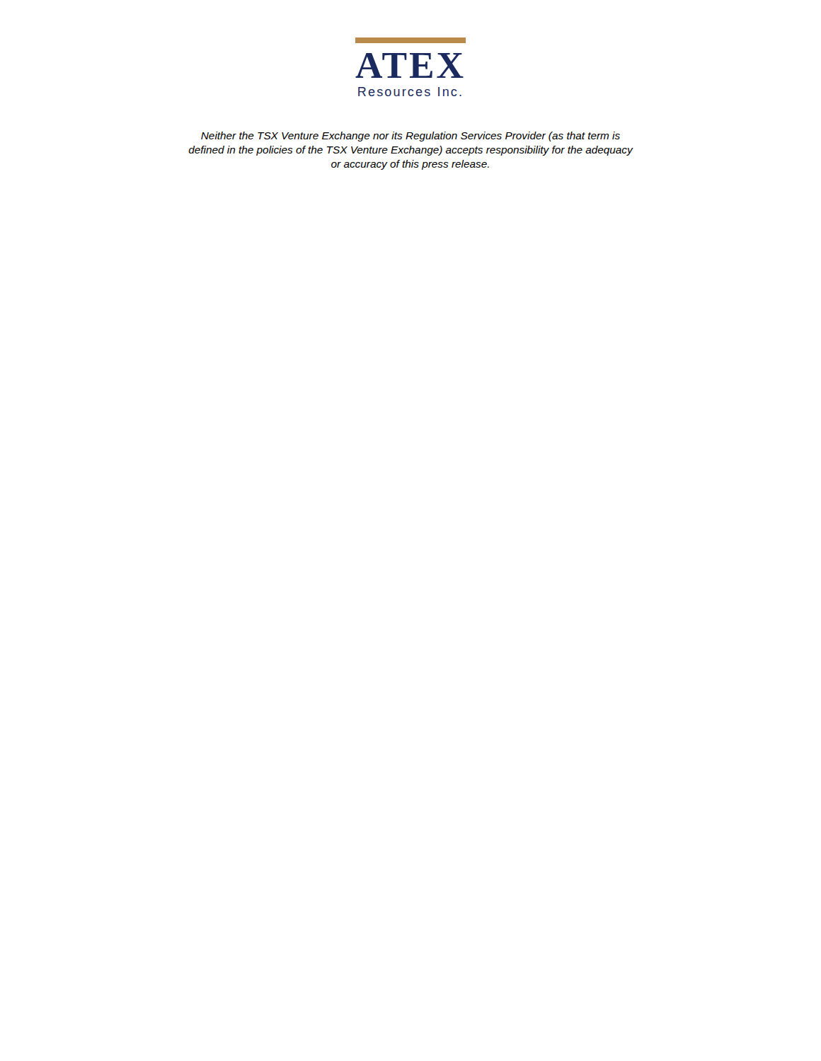ATEX
Resources Inc.
Neither the TSX Venture Exchange nor its Regulation Services Provider (as that term is defined in the policies of the TSX Venture Exchange) accepts responsibility for the adequacy or accuracy of this press release.